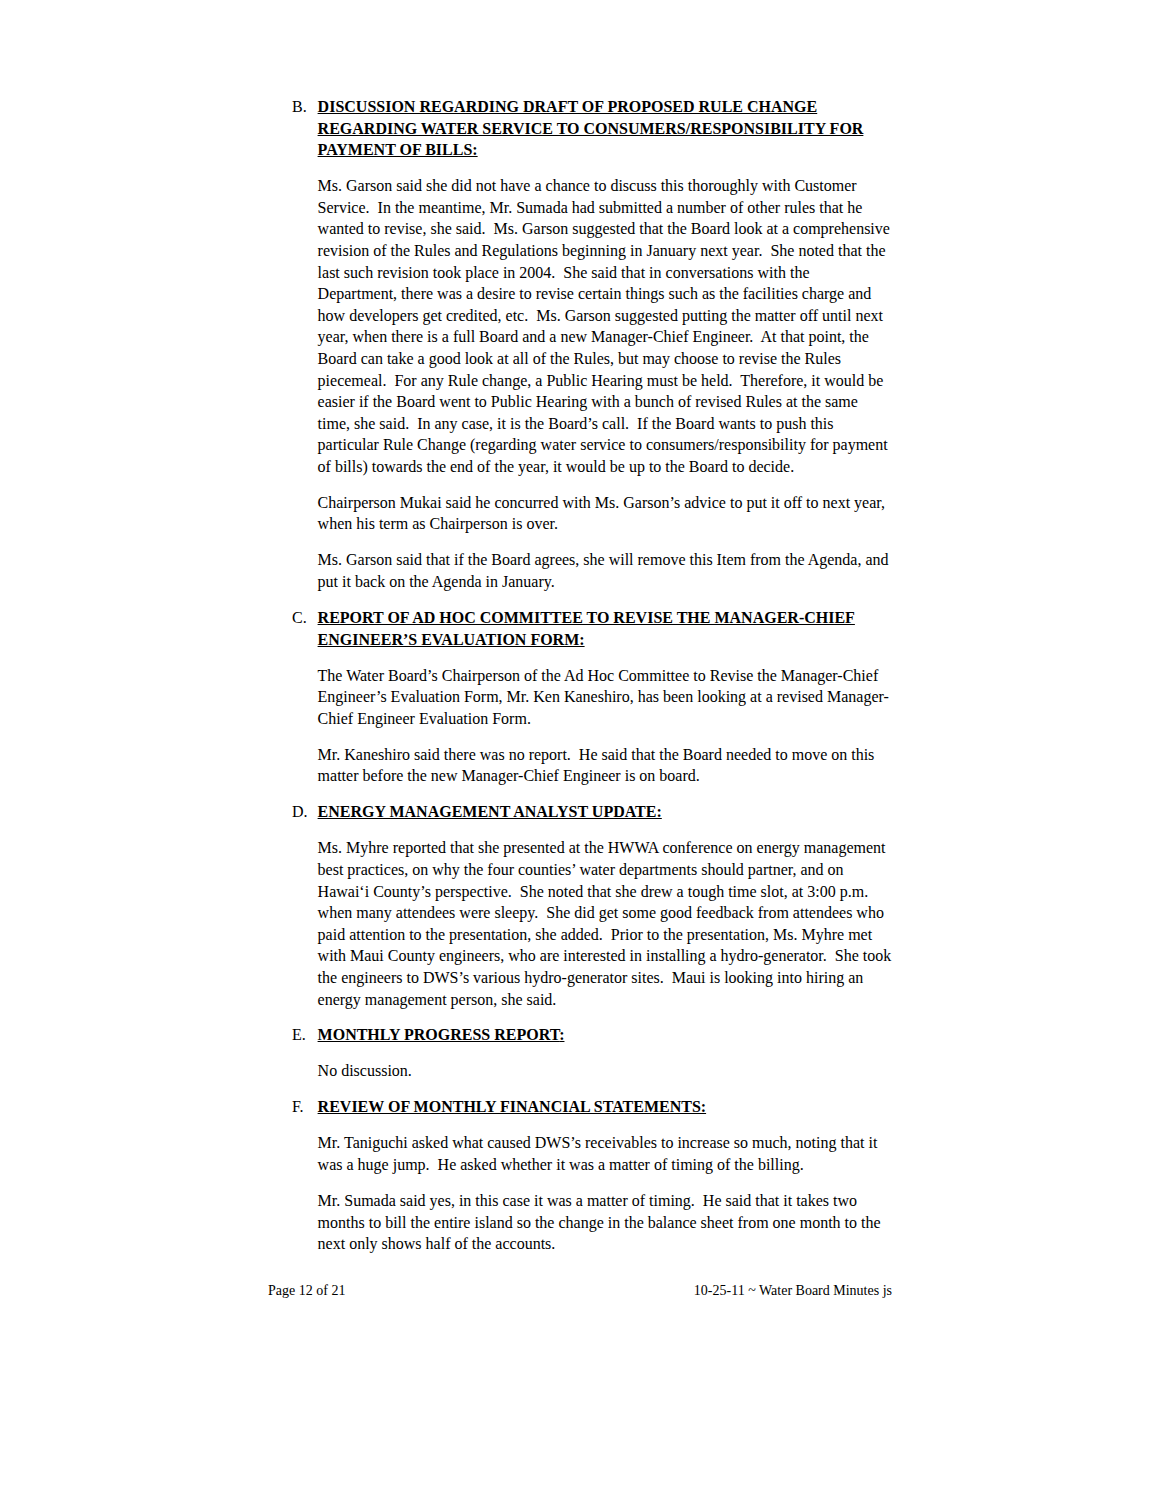B.
Discussion regarding draft of proposed rule change regarding water service to consumers/responsibility for payment of bills:
Ms. Garson said she did not have a chance to discuss this thoroughly with Customer Service. In the meantime, Mr. Sumada had submitted a number of other rules that he wanted to revise, she said. Ms. Garson suggested that the Board look at a comprehensive revision of the Rules and Regulations beginning in January next year. She noted that the last such revision took place in 2004. She said that in conversations with the Department, there was a desire to revise certain things such as the facilities charge and how developers get credited, etc. Ms. Garson suggested putting the matter off until next year, when there is a full Board and a new Manager-Chief Engineer. At that point, the Board can take a good look at all of the Rules, but may choose to revise the Rules piecemeal. For any Rule change, a Public Hearing must be held. Therefore, it would be easier if the Board went to Public Hearing with a bunch of revised Rules at the same time, she said. In any case, it is the Board’s call. If the Board wants to push this particular Rule Change (regarding water service to consumers/responsibility for payment of bills) towards the end of the year, it would be up to the Board to decide.
Chairperson Mukai said he concurred with Ms. Garson’s advice to put it off to next year, when his term as Chairperson is over.
Ms. Garson said that if the Board agrees, she will remove this Item from the Agenda, and put it back on the Agenda in January.
C.
Report of Ad Hoc Committee to revise the Manager-Chief Engineer’s Evaluation Form:
The Water Board’s Chairperson of the Ad Hoc Committee to Revise the Manager-Chief Engineer’s Evaluation Form, Mr. Ken Kaneshiro, has been looking at a revised Manager-Chief Engineer Evaluation Form.
Mr. Kaneshiro said there was no report. He said that the Board needed to move on this matter before the new Manager-Chief Engineer is on board.
D.
Energy Management Analyst Update:
Ms. Myhre reported that she presented at the HWWA conference on energy management best practices, on why the four counties’ water departments should partner, and on Hawai‘i County’s perspective. She noted that she drew a tough time slot, at 3:00 p.m. when many attendees were sleepy. She did get some good feedback from attendees who paid attention to the presentation, she added. Prior to the presentation, Ms. Myhre met with Maui County engineers, who are interested in installing a hydro-generator. She took the engineers to DWS’s various hydro-generator sites. Maui is looking into hiring an energy management person, she said.
E.
Monthly Progress Report:
No discussion.
F.
Review of Monthly Financial Statements:
Mr. Taniguchi asked what caused DWS’s receivables to increase so much, noting that it was a huge jump. He asked whether it was a matter of timing of the billing.
Mr. Sumada said yes, in this case it was a matter of timing. He said that it takes two months to bill the entire island so the change in the balance sheet from one month to the next only shows half of the accounts.
Page 12 of 21 10-25-11 ~ Water Board Minutes js